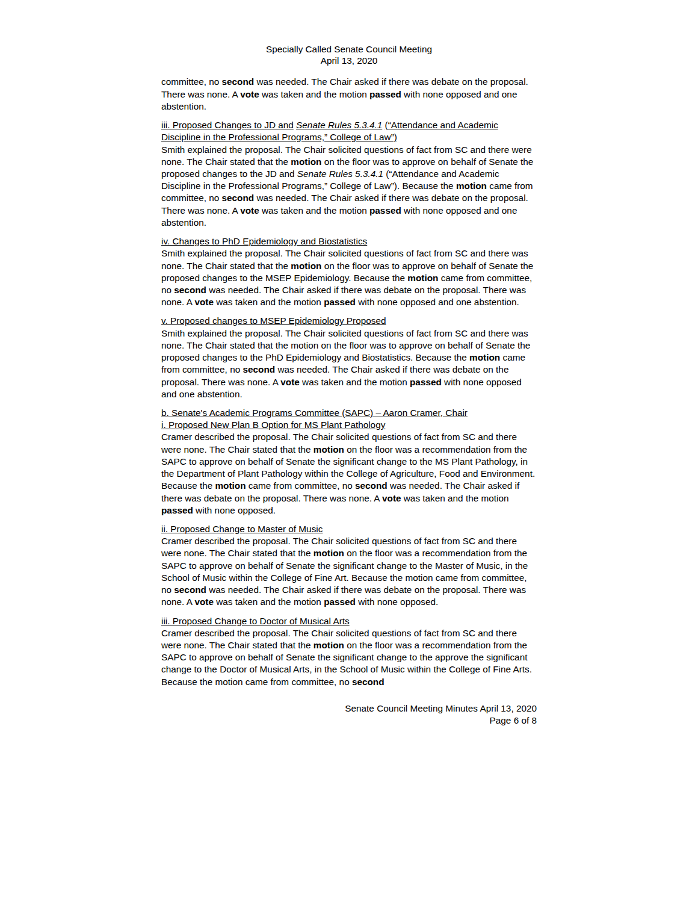Specially Called Senate Council Meeting April 13, 2020
committee, no second was needed. The Chair asked if there was debate on the proposal. There was none. A vote was taken and the motion passed with none opposed and one abstention.
iii. Proposed Changes to JD and Senate Rules 5.3.4.1 (“Attendance and Academic Discipline in the Professional Programs,” College of Law”)
Smith explained the proposal. The Chair solicited questions of fact from SC and there were none. The Chair stated that the motion on the floor was to approve on behalf of Senate the proposed changes to the JD and Senate Rules 5.3.4.1 (“Attendance and Academic Discipline in the Professional Programs,” College of Law”). Because the motion came from committee, no second was needed. The Chair asked if there was debate on the proposal. There was none. A vote was taken and the motion passed with none opposed and one abstention.
iv. Changes to PhD Epidemiology and Biostatistics
Smith explained the proposal. The Chair solicited questions of fact from SC and there was none. The Chair stated that the motion on the floor was to approve on behalf of Senate the proposed changes to the MSEP Epidemiology. Because the motion came from committee, no second was needed. The Chair asked if there was debate on the proposal. There was none. A vote was taken and the motion passed with none opposed and one abstention.
v. Proposed changes to MSEP Epidemiology Proposed
Smith explained the proposal. The Chair solicited questions of fact from SC and there was none. The Chair stated that the motion on the floor was to approve on behalf of Senate the proposed changes to the PhD Epidemiology and Biostatistics. Because the motion came from committee, no second was needed. The Chair asked if there was debate on the proposal. There was none. A vote was taken and the motion passed with none opposed and one abstention.
b. Senate's Academic Programs Committee (SAPC) – Aaron Cramer, Chair
i. Proposed New Plan B Option for MS Plant Pathology
Cramer described the proposal. The Chair solicited questions of fact from SC and there were none. The Chair stated that the motion on the floor was a recommendation from the SAPC to approve on behalf of Senate the significant change to the MS Plant Pathology, in the Department of Plant Pathology within the College of Agriculture, Food and Environment. Because the motion came from committee, no second was needed. The Chair asked if there was debate on the proposal. There was none. A vote was taken and the motion passed with none opposed.
ii. Proposed Change to Master of Music
Cramer described the proposal. The Chair solicited questions of fact from SC and there were none. The Chair stated that the motion on the floor was a recommendation from the SAPC to approve on behalf of Senate the significant change to the Master of Music, in the School of Music within the College of Fine Art. Because the motion came from committee, no second was needed. The Chair asked if there was debate on the proposal. There was none. A vote was taken and the motion passed with none opposed.
iii. Proposed Change to Doctor of Musical Arts
Cramer described the proposal. The Chair solicited questions of fact from SC and there were none. The Chair stated that the motion on the floor was a recommendation from the SAPC to approve on behalf of Senate the significant change to the approve the significant change to the Doctor of Musical Arts, in the School of Music within the College of Fine Arts. Because the motion came from committee, no second
Senate Council Meeting Minutes April 13, 2020 Page 6 of 8